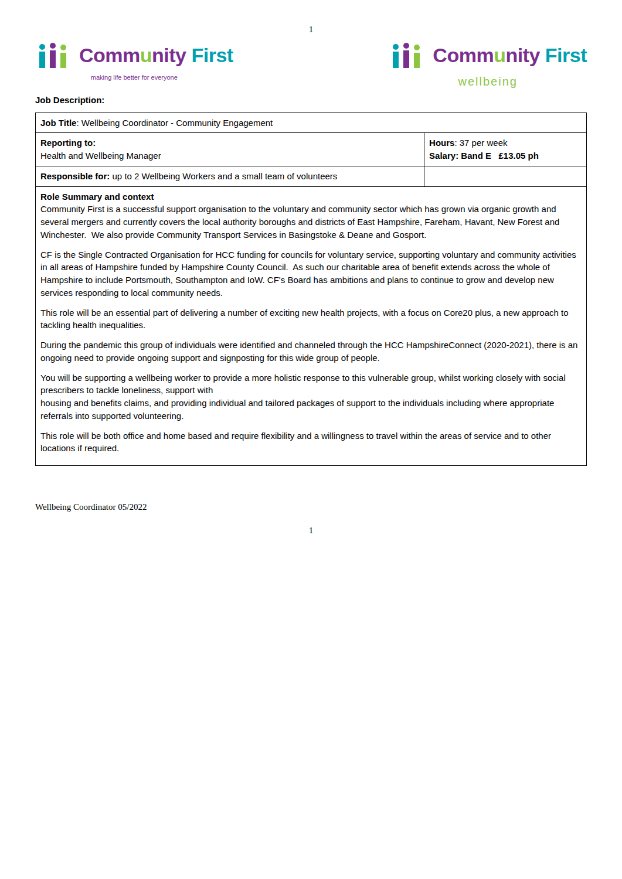1
Comm unity First
making life better for everyone
Comm unity First
wellbeing
Job Description:
| Job Title : Wellbeing Coordinator - Community Engagement |
| Reporting to: Health and Wellbeing Manager | Hours : 37 per week Salary: Band E £13.05 ph |
| Responsible for: up to 2 Wellbeing Workers and a small team of volunteers | |
| Role Summary and context Community First is a successful support organisation to the voluntary and community sector which has grown via organic growth and several mergers and currently covers the local authority boroughs and districts of East Hampshire, Fareham, Havant, New Forest and Winchester. We also provide Community Transport Services in Basingstoke & Deane and Gosport. CF is the Single Contracted Organisation for HCC funding for councils for voluntary service, supporting voluntary and community activities in all areas of Hampshire funded by Hampshire County Council. As such our charitable area of benefit extends across the whole of Hampshire to include Portsmouth, Southampton and IoW. CF's Board has ambitions and plans to continue to grow and develop new services responding to local community needs. This role will be an essential part of delivering a number of exciting new health projects, with a focus on Core20 plus, a new approach to tackling health inequalities. During the pandemic this group of individuals were identified and channeled through the HCC HampshireConnect (2020-2021), there is an ongoing need to provide ongoing support and signposting for this wide group of people. You will be supporting a wellbeing worker to provide a more holistic response to this vulnerable group, whilst working closely with social prescribers to tackle loneliness, support with housing and benefits claims, and providing individual and tailored packages of support to the individuals including where appropriate referrals into supported volunteering. This role will be both office and home based and require flexibility and a willingness to travel within the areas of service and to other locations if required. |
Wellbeing Coordinator 05/2022
1